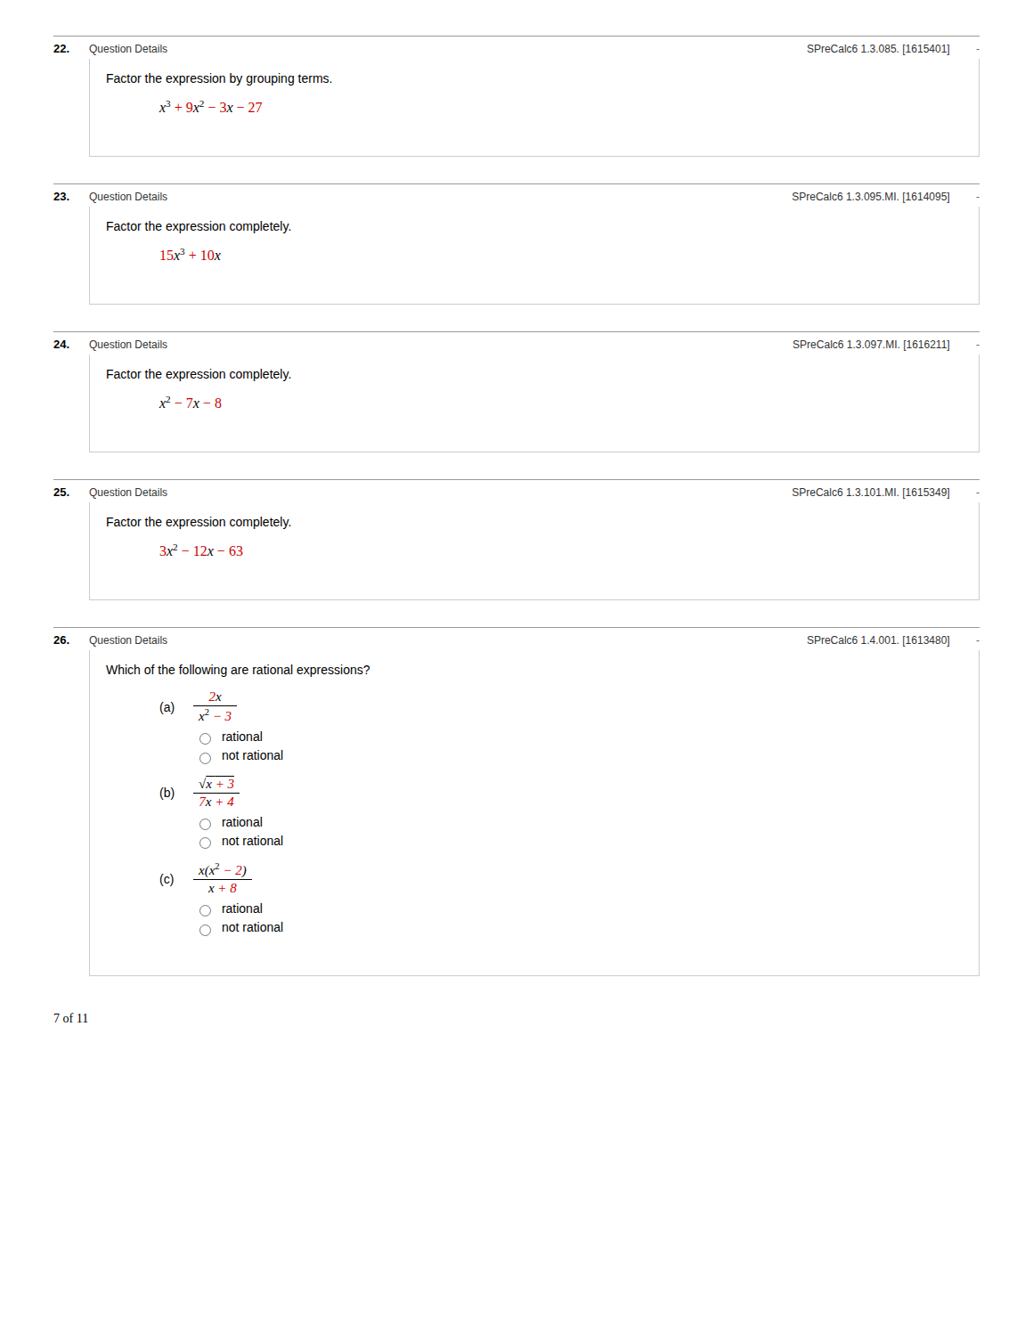22.
Question Details
SPreCalc6 1.3.085. [1615401] -
Factor the expression by grouping terms.
x3 + 9x2 − 3x − 27
23.
Question Details
SPreCalc6 1.3.095.MI. [1614095] -
Factor the expression completely.
15x3 + 10x
24.
Question Details
SPreCalc6 1.3.097.MI. [1616211] -
Factor the expression completely.
x2 − 7x − 8
25.
Question Details
SPreCalc6 1.3.101.MI. [1615349] -
Factor the expression completely.
3x2 − 12x − 63
26.
Question Details
SPreCalc6 1.4.001. [1613480] -
Which of the following are rational expressions?
(a)
2x x2 − 3
rational not rational
(b)
√x + 3 7x + 4
rational not rational
(c)
x(x2 − 2) x + 8
rational not rational
7 of 11